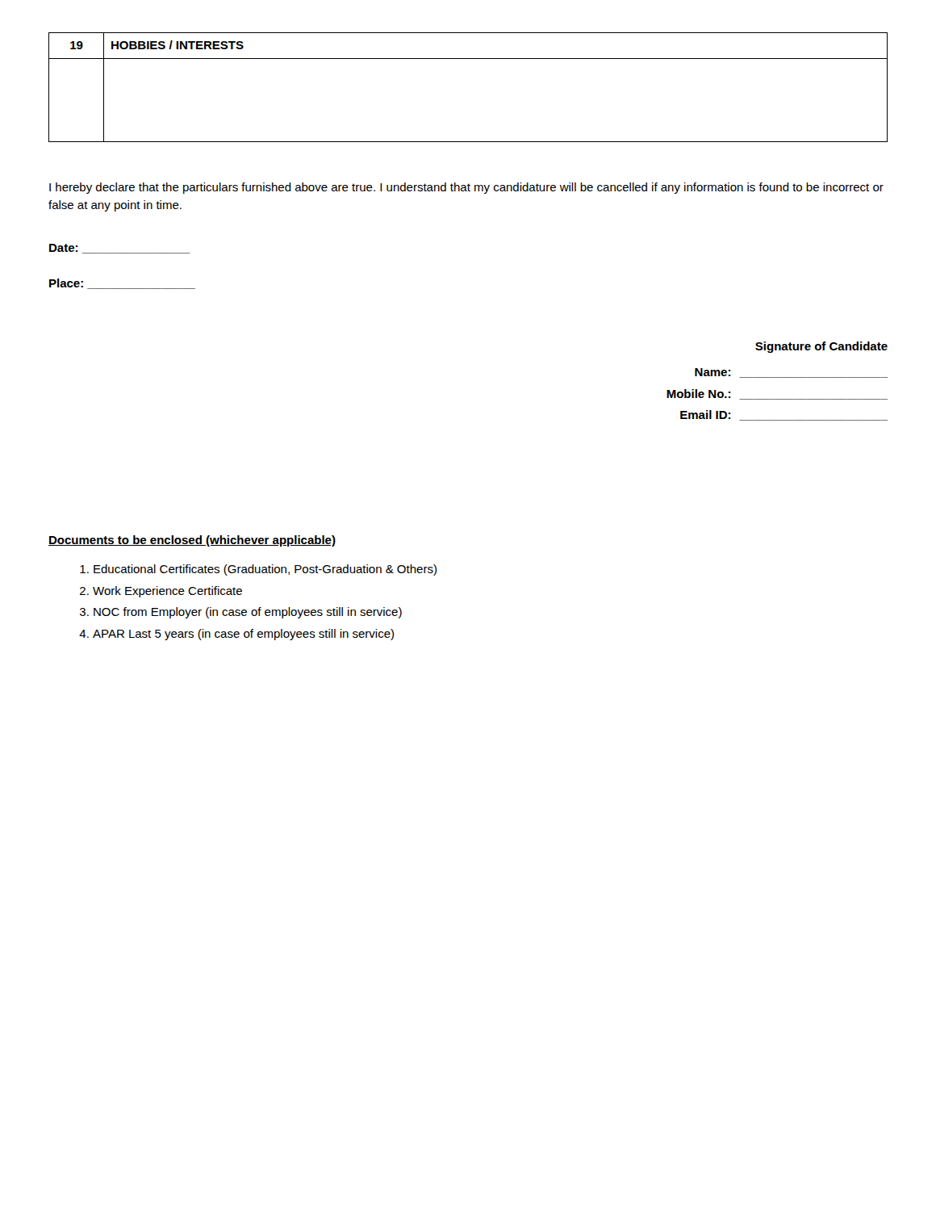| 19 | HOBBIES / INTERESTS |
I hereby declare that the particulars furnished above are true. I understand that my candidature will be cancelled if any information is found to be incorrect or false at any point in time.
Date: ________________
Place: ________________
Signature of Candidate
| Name: | ______________________ |
| Mobile No.: | ______________________ |
| Email ID: | ______________________ |
Documents to be enclosed (whichever applicable)
Educational Certificates (Graduation, Post-Graduation & Others)
Work Experience Certificate
NOC from Employer (in case of employees still in service)
APAR Last 5 years (in case of employees still in service)